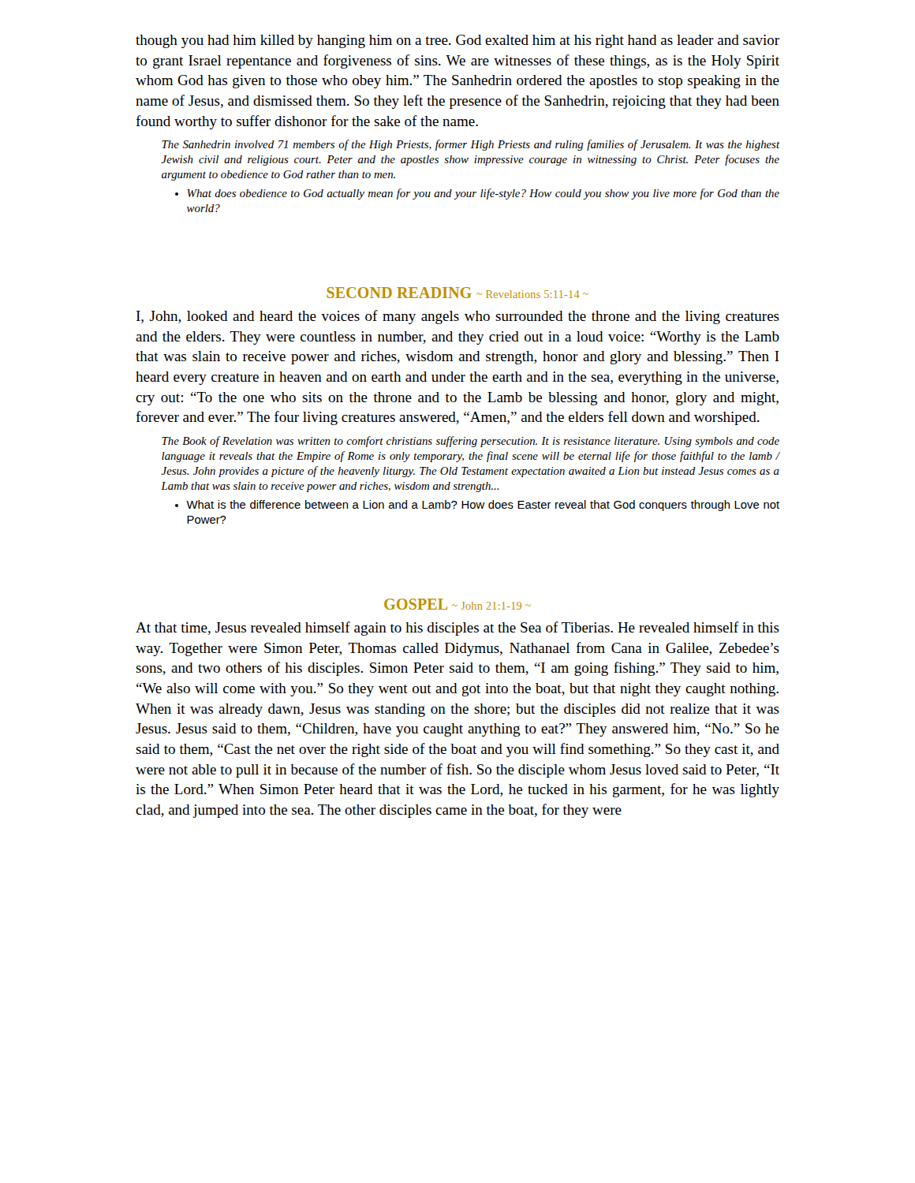though you had him killed by hanging him on a tree. God exalted him at his right hand as leader and savior to grant Israel repentance and forgiveness of sins. We are witnesses of these things, as is the Holy Spirit whom God has given to those who obey him.” The Sanhedrin ordered the apostles to stop speaking in the name of Jesus, and dismissed them. So they left the presence of the Sanhedrin, rejoicing that they had been found worthy to suffer dishonor for the sake of the name.
The Sanhedrin involved 71 members of the High Priests, former High Priests and ruling families of Jerusalem. It was the highest Jewish civil and religious court. Peter and the apostles show impressive courage in witnessing to Christ. Peter focuses the argument to obedience to God rather than to men.
What does obedience to God actually mean for you and your life-style? How could you show you live more for God than the world?
SECOND READING ~ Revelations 5:11-14 ~
I, John, looked and heard the voices of many angels who surrounded the throne and the living creatures and the elders. They were countless in number, and they cried out in a loud voice: “Worthy is the Lamb that was slain to receive power and riches, wisdom and strength, honor and glory and blessing.” Then I heard every creature in heaven and on earth and under the earth and in the sea, everything in the universe, cry out: “To the one who sits on the throne and to the Lamb be blessing and honor, glory and might, forever and ever.” The four living creatures answered, “Amen,” and the elders fell down and worshiped.
The Book of Revelation was written to comfort christians suffering persecution. It is resistance literature. Using symbols and code language it reveals that the Empire of Rome is only temporary, the final scene will be eternal life for those faithful to the lamb / Jesus. John provides a picture of the heavenly liturgy. The Old Testament expectation awaited a Lion but instead Jesus comes as a Lamb that was slain to receive power and riches, wisdom and strength...
What is the difference between a Lion and a Lamb? How does Easter reveal that God conquers through Love not Power?
GOSPEL ~ John 21:1-19 ~
At that time, Jesus revealed himself again to his disciples at the Sea of Tiberias. He revealed himself in this way. Together were Simon Peter, Thomas called Didymus, Nathanael from Cana in Galilee, Zebedee’s sons, and two others of his disciples. Simon Peter said to them, “I am going fishing.” They said to him, “We also will come with you.” So they went out and got into the boat, but that night they caught nothing. When it was already dawn, Jesus was standing on the shore; but the disciples did not realize that it was Jesus. Jesus said to them, “Children, have you caught anything to eat?” They answered him, “No.” So he said to them, “Cast the net over the right side of the boat and you will find something.” So they cast it, and were not able to pull it in because of the number of fish. So the disciple whom Jesus loved said to Peter, “It is the Lord.” When Simon Peter heard that it was the Lord, he tucked in his garment, for he was lightly clad, and jumped into the sea. The other disciples came in the boat, for they were